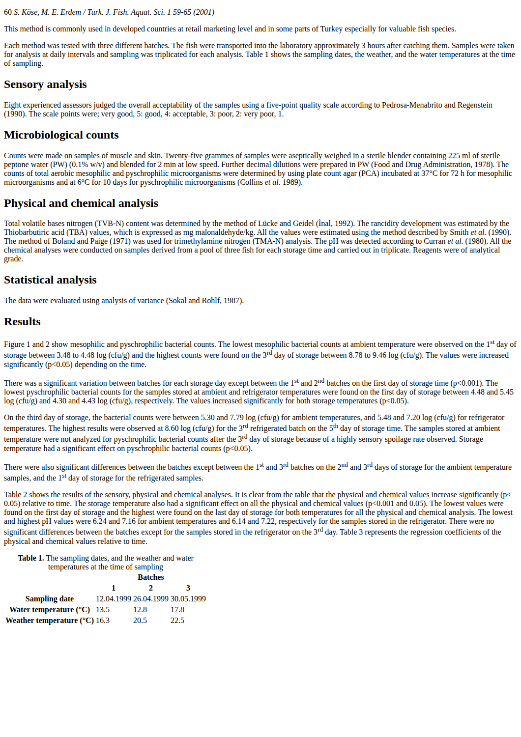60 S. Köse, M. E. Erdem / Turk. J. Fish. Aquat. Sci. 1 59-65 (2001)
This method is commonly used in developed countries at retail marketing level and in some parts of Turkey especially for valuable fish species.
Each method was tested with three different batches. The fish were transported into the laboratory approximately 3 hours after catching them. Samples were taken for analysis at daily intervals and sampling was triplicated for each analysis. Table 1 shows the sampling dates, the weather, and the water temperatures at the time of sampling.
Sensory analysis
Eight experienced assessors judged the overall acceptability of the samples using a five-point quality scale according to Pedrosa-Menabrito and Regenstein (1990). The scale points were; very good, 5: good, 4: acceptable, 3: poor, 2: very poor, 1.
Microbiological counts
Counts were made on samples of muscle and skin. Twenty-five grammes of samples were aseptically weighed in a sterile blender containing 225 ml of sterile peptone water (PW) (0.1% w/v) and blended for 2 min at low speed. Further decimal dilutions were prepared in PW (Food and Drug Administration, 1978). The counts of total aerobic mesophilic and pyschrophilic microorganisms were determined by using plate count agar (PCA) incubated at 37°C for 72 h for mesophilic microorganisms and at 6°C for 10 days for pyschrophilic microorganisms (Collins et al. 1989).
Physical and chemical analysis
Total volatile bases nitrogen (TVB-N) content was determined by the method of Lücke and Geidel (İnal, 1992). The rancidity development was estimated by the Thiobarbutiric acid (TBA) values, which is expressed as mg malonaldehyde/kg. All the values were estimated using the method described by Smith et al. (1990). The method of Boland and Paige (1971) was used for trimethylamine nitrogen (TMA-N) analysis. The pH was detected according to Curran et al. (1980). All the chemical analyses were conducted on samples derived from a pool of three fish for each storage time and carried out in triplicate. Reagents were of analytical grade.
Statistical analysis
The data were evaluated using analysis of variance (Sokal and Rohlf, 1987).
Results
Figure 1 and 2 show mesophilic and pyschrophilic bacterial counts. The lowest mesophilic bacterial counts at ambient temperature were observed on the 1st day of storage between 3.48 to 4.48 log (cfu/g) and the highest counts were found on the 3rd day of storage between 8.78 to 9.46 log (cfu/g). The values were increased significantly (p<0.05) depending on the time.
There was a significant variation between batches for each storage day except between the 1st and 2nd batches on the first day of storage time (p<0.001). The lowest pyschrophilic bacterial counts for the samples stored at ambient and refrigerator temperatures were found on the first day of storage between 4.48 and 5.45 log (cfu/g) and 4.30 and 4.43 log (cfu/g), respectively. The values increased significantly for both storage temperatures (p<0.05).
On the third day of storage, the bacterial counts were between 5.30 and 7.79 log (cfu/g) for ambient temperatures, and 5.48 and 7.20 log (cfu/g) for refrigerator temperatures. The highest results were observed at 8.60 log (cfu/g) for the 3rd refrigerated batch on the 5th day of storage time. The samples stored at ambient temperature were not analyzed for pyschrophilic bacterial counts after the 3rd day of storage because of a highly sensory spoilage rate observed. Storage temperature had a significant effect on pyschrophilic bacterial counts (p<0.05).
There were also significant differences between the batches except between the 1st and 3rd batches on the 2nd and 3rd days of storage for the ambient temperature samples, and the 1st day of storage for the refrigerated samples.
Table 2 shows the results of the sensory, physical and chemical analyses. It is clear from the table that the physical and chemical values increase significantly (p< 0.05) relative to time. The storage temperature also had a significant effect on all the physical and chemical values (p<0.001 and 0.05). The lowest values were found on the first day of storage and the highest were found on the last day of storage for both temperatures for all the physical and chemical analysis. The lowest and highest pH values were 6.24 and 7.16 for ambient temperatures and 6.14 and 7.22, respectively for the samples stored in the refrigerator. There were no significant differences between the batches except for the samples stored in the refrigerator on the 3rd day. Table 3 represents the regression coefficients of the physical and chemical values relative to time.
Table 1. The sampling dates, and the weather and water temperatures at the time of sampling
| | Batches |
| --- | --- |
| | 1 | 2 | 3 |
| Sampling date | 12.04.1999 | 26.04.1999 | 30.05.1999 |
| Water temperature (°C) | 13.5 | 12.8 | 17.8 |
| Weather temperature (°C) | 16.3 | 20.5 | 22.5 |